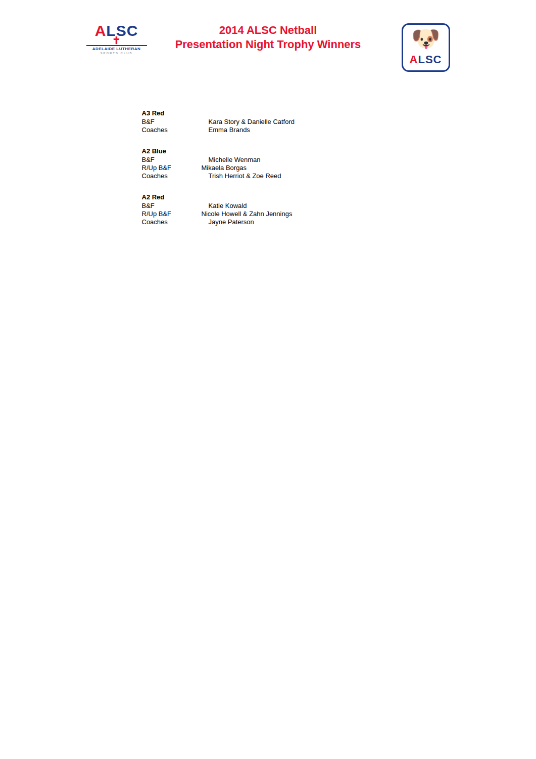ALSC
✝
Adelaide Lutheran
Sports Club
🐶
ALSC
2014 ALSC Netball
Presentation Night Trophy Winners
A3 Red
| B&F | Kara Story & Danielle Catford |
| Coaches | Emma Brands |
A2 Blue
| B&F | Michelle Wenman |
| R/Up B&F | Mikaela Borgas |
| Coaches | Trish Herriot & Zoe Reed |
A2 Red
| B&F | Katie Kowald |
| R/Up B&F | Nicole Howell & Zahn Jennings |
| Coaches | Jayne Paterson |